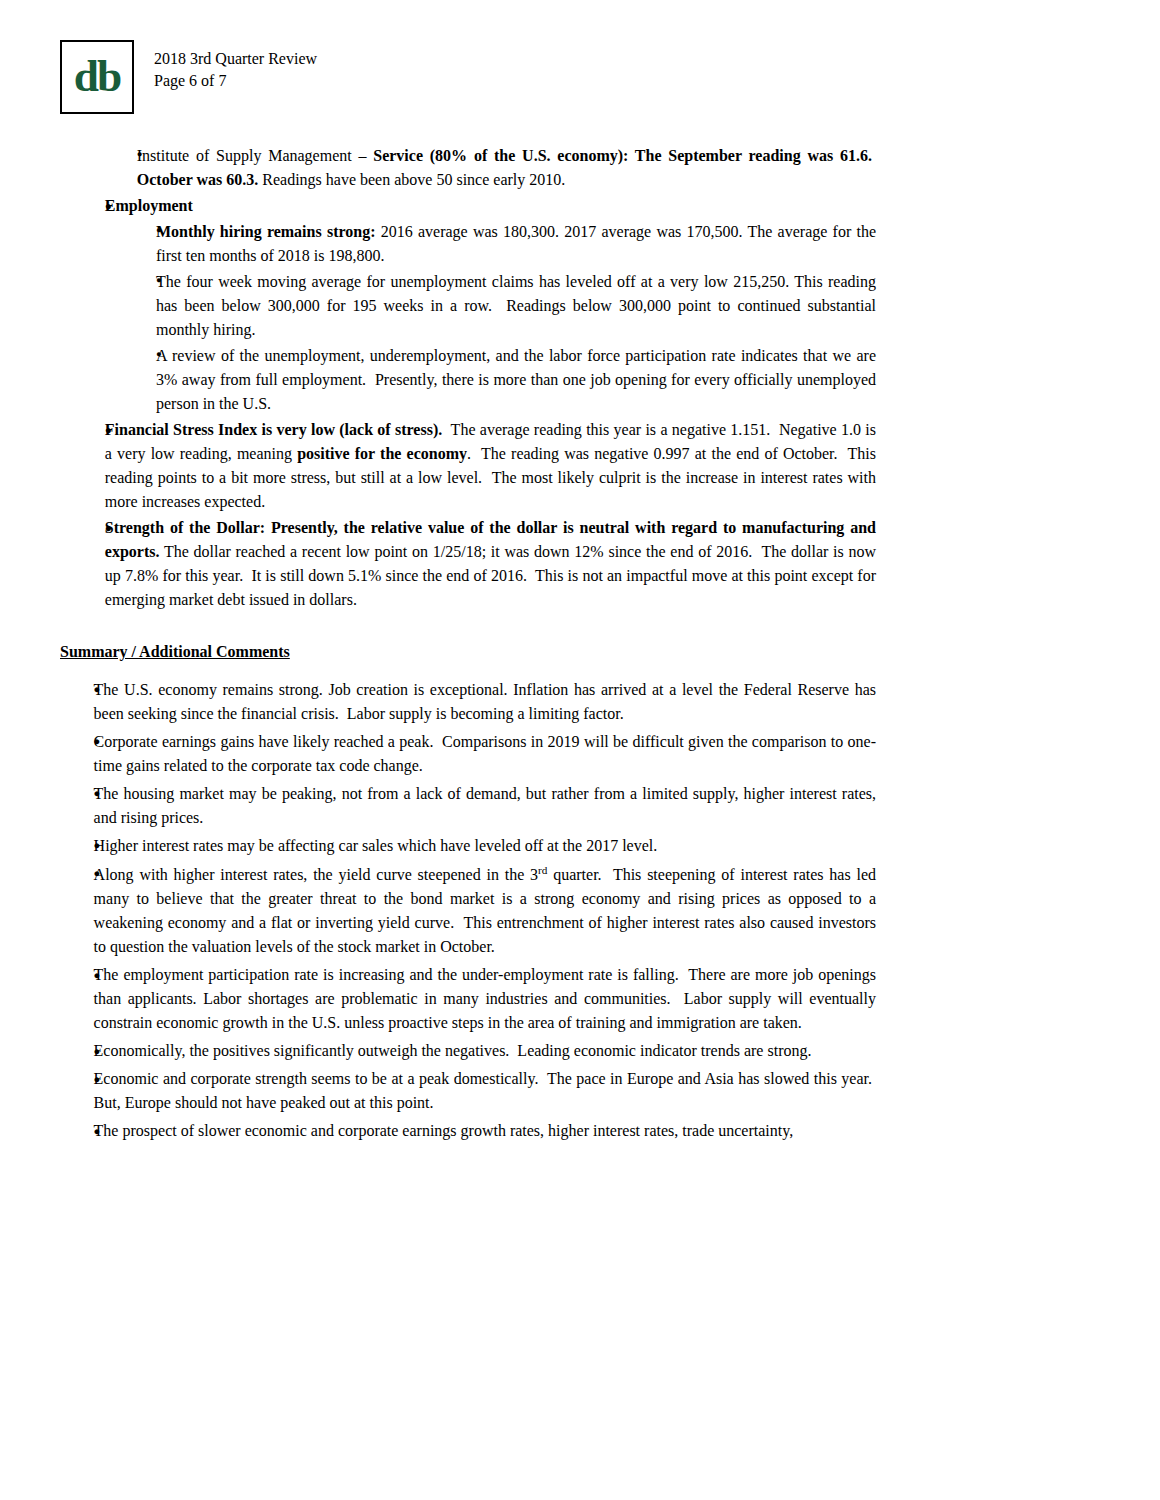db
2018 3rd Quarter Review
Page 6 of 7
Institute of Supply Management – Service (80% of the U.S. economy): The September reading was 61.6. October was 60.3. Readings have been above 50 since early 2010.
Employment
Monthly hiring remains strong: 2016 average was 180,300. 2017 average was 170,500. The average for the first ten months of 2018 is 198,800.
The four week moving average for unemployment claims has leveled off at a very low 215,250. This reading has been below 300,000 for 195 weeks in a row. Readings below 300,000 point to continued substantial monthly hiring.
A review of the unemployment, underemployment, and the labor force participation rate indicates that we are 3% away from full employment. Presently, there is more than one job opening for every officially unemployed person in the U.S.
Financial Stress Index is very low (lack of stress). The average reading this year is a negative 1.151. Negative 1.0 is a very low reading, meaning positive for the economy. The reading was negative 0.997 at the end of October. This reading points to a bit more stress, but still at a low level. The most likely culprit is the increase in interest rates with more increases expected.
Strength of the Dollar: Presently, the relative value of the dollar is neutral with regard to manufacturing and exports. The dollar reached a recent low point on 1/25/18; it was down 12% since the end of 2016. The dollar is now up 7.8% for this year. It is still down 5.1% since the end of 2016. This is not an impactful move at this point except for emerging market debt issued in dollars.
Summary / Additional Comments
The U.S. economy remains strong. Job creation is exceptional. Inflation has arrived at a level the Federal Reserve has been seeking since the financial crisis. Labor supply is becoming a limiting factor.
Corporate earnings gains have likely reached a peak. Comparisons in 2019 will be difficult given the comparison to one-time gains related to the corporate tax code change.
The housing market may be peaking, not from a lack of demand, but rather from a limited supply, higher interest rates, and rising prices.
Higher interest rates may be affecting car sales which have leveled off at the 2017 level.
Along with higher interest rates, the yield curve steepened in the 3rd quarter. This steepening of interest rates has led many to believe that the greater threat to the bond market is a strong economy and rising prices as opposed to a weakening economy and a flat or inverting yield curve. This entrenchment of higher interest rates also caused investors to question the valuation levels of the stock market in October.
The employment participation rate is increasing and the under-employment rate is falling. There are more job openings than applicants. Labor shortages are problematic in many industries and communities. Labor supply will eventually constrain economic growth in the U.S. unless proactive steps in the area of training and immigration are taken.
Economically, the positives significantly outweigh the negatives. Leading economic indicator trends are strong.
Economic and corporate strength seems to be at a peak domestically. The pace in Europe and Asia has slowed this year. But, Europe should not have peaked out at this point.
The prospect of slower economic and corporate earnings growth rates, higher interest rates, trade uncertainty,